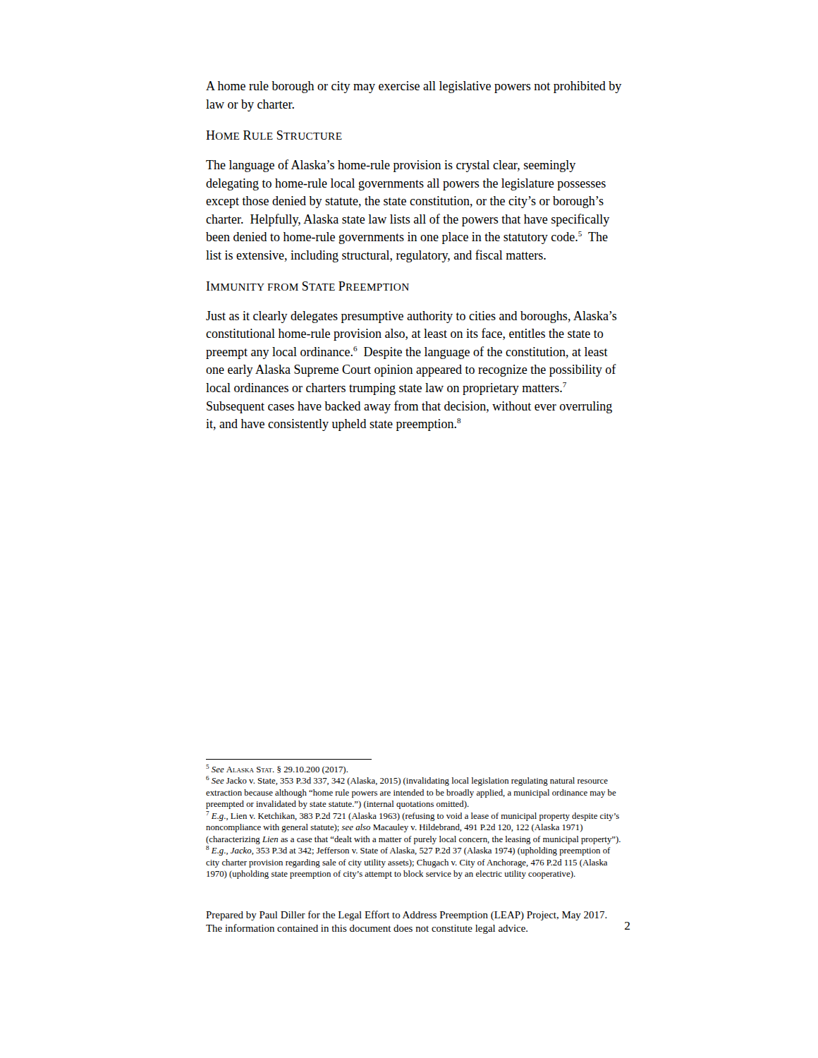A home rule borough or city may exercise all legislative powers not prohibited by law or by charter.
HOME RULE STRUCTURE
The language of Alaska’s home-rule provision is crystal clear, seemingly delegating to home-rule local governments all powers the legislature possesses except those denied by statute, the state constitution, or the city’s or borough’s charter. Helpfully, Alaska state law lists all of the powers that have specifically been denied to home-rule governments in one place in the statutory code.5 The list is extensive, including structural, regulatory, and fiscal matters.
IMMUNITY FROM STATE PREEMPTION
Just as it clearly delegates presumptive authority to cities and boroughs, Alaska’s constitutional home-rule provision also, at least on its face, entitles the state to preempt any local ordinance.6 Despite the language of the constitution, at least one early Alaska Supreme Court opinion appeared to recognize the possibility of local ordinances or charters trumping state law on proprietary matters.7 Subsequent cases have backed away from that decision, without ever overruling it, and have consistently upheld state preemption.8
5 See Alaska Stat. § 29.10.200 (2017).
6 See Jacko v. State, 353 P.3d 337, 342 (Alaska, 2015) (invalidating local legislation regulating natural resource extraction because although “home rule powers are intended to be broadly applied, a municipal ordinance may be preempted or invalidated by state statute.”) (internal quotations omitted).
7 E.g., Lien v. Ketchikan, 383 P.2d 721 (Alaska 1963) (refusing to void a lease of municipal property despite city’s noncompliance with general statute); see also Macauley v. Hildebrand, 491 P.2d 120, 122 (Alaska 1971) (characterizing Lien as a case that “dealt with a matter of purely local concern, the leasing of municipal property”).
8 E.g., Jacko, 353 P.3d at 342; Jefferson v. State of Alaska, 527 P.2d 37 (Alaska 1974) (upholding preemption of city charter provision regarding sale of city utility assets); Chugach v. City of Anchorage, 476 P.2d 115 (Alaska 1970) (upholding state preemption of city’s attempt to block service by an electric utility cooperative).
Prepared by Paul Diller for the Legal Effort to Address Preemption (LEAP) Project, May 2017.
The information contained in this document does not constitute legal advice. 2